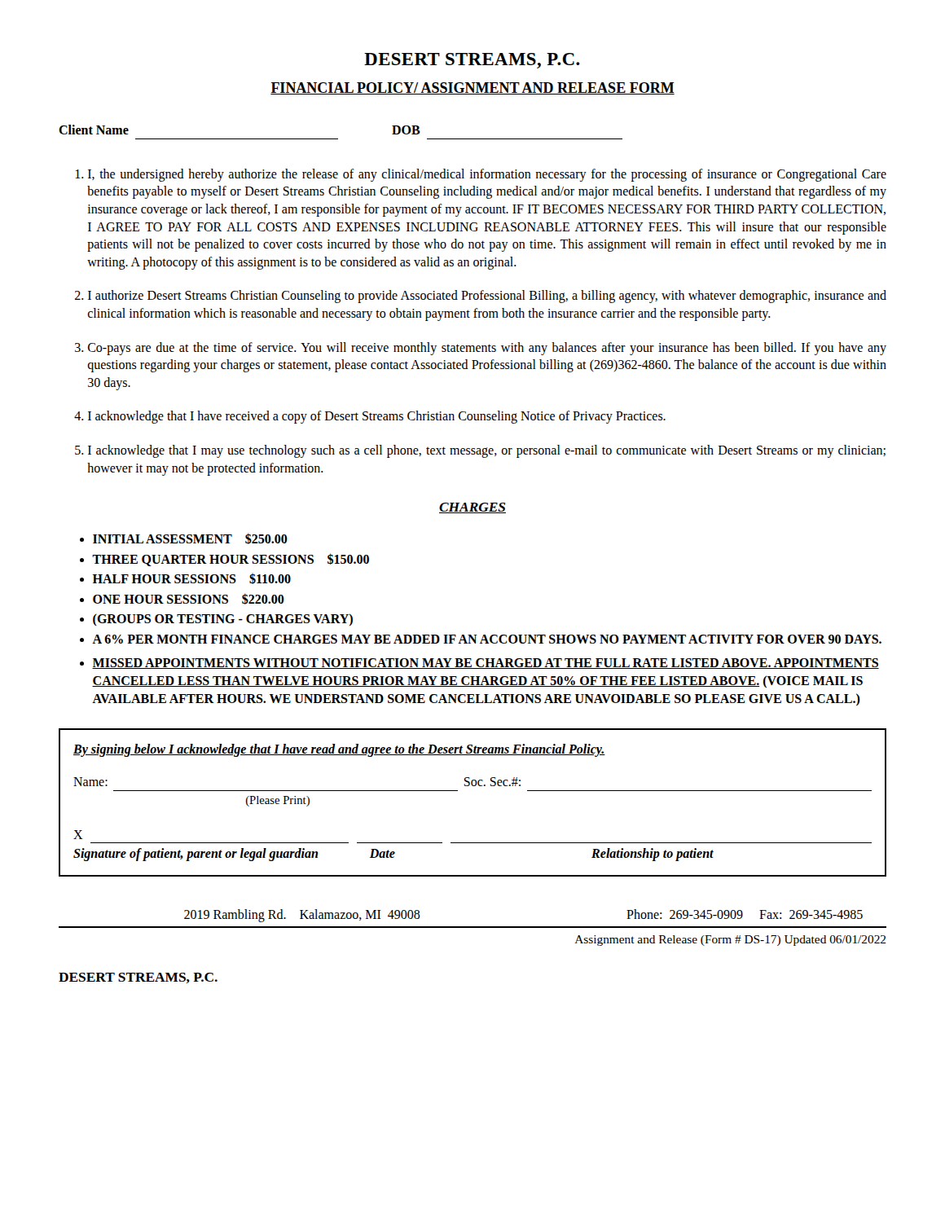DESERT STREAMS, P.C.
FINANCIAL POLICY/ ASSIGNMENT AND RELEASE FORM
Client Name DOB
I, the undersigned hereby authorize the release of any clinical/medical information necessary for the processing of insurance or Congregational Care benefits payable to myself or Desert Streams Christian Counseling including medical and/or major medical benefits. I understand that regardless of my insurance coverage or lack thereof, I am responsible for payment of my account. IF IT BECOMES NECESSARY FOR THIRD PARTY COLLECTION, I AGREE TO PAY FOR ALL COSTS AND EXPENSES INCLUDING REASONABLE ATTORNEY FEES. This will insure that our responsible patients will not be penalized to cover costs incurred by those who do not pay on time. This assignment will remain in effect until revoked by me in writing. A photocopy of this assignment is to be considered as valid as an original.
I authorize Desert Streams Christian Counseling to provide Associated Professional Billing, a billing agency, with whatever demographic, insurance and clinical information which is reasonable and necessary to obtain payment from both the insurance carrier and the responsible party.
Co-pays are due at the time of service. You will receive monthly statements with any balances after your insurance has been billed. If you have any questions regarding your charges or statement, please contact Associated Professional billing at (269)362-4860. The balance of the account is due within 30 days.
I acknowledge that I have received a copy of Desert Streams Christian Counseling Notice of Privacy Practices.
I acknowledge that I may use technology such as a cell phone, text message, or personal e-mail to communicate with Desert Streams or my clinician; however it may not be protected information.
CHARGES
INITIAL ASSESSMENT $250.00
THREE QUARTER HOUR SESSIONS $150.00
HALF HOUR SESSIONS $110.00
ONE HOUR SESSIONS $220.00
(GROUPS OR TESTING - CHARGES VARY)
A 6% PER MONTH FINANCE CHARGES MAY BE ADDED IF AN ACCOUNT SHOWS NO PAYMENT ACTIVITY FOR OVER 90 DAYS.
MISSED APPOINTMENTS WITHOUT NOTIFICATION MAY BE CHARGED AT THE FULL RATE LISTED ABOVE. APPOINTMENTS CANCELLED LESS THAN TWELVE HOURS PRIOR MAY BE CHARGED AT 50% OF THE FEE LISTED ABOVE. (VOICE MAIL IS AVAILABLE AFTER HOURS. WE UNDERSTAND SOME CANCELLATIONS ARE UNAVOIDABLE SO PLEASE GIVE US A CALL.)
By signing below I acknowledge that I have read and agree to the Desert Streams Financial Policy.
Name: Soc. Sec.#:
(Please Print)
X
Signature of patient, parent or legal guardian Date Relationship to patient
2019 Rambling Rd. Kalamazoo, MI 49008 Phone: 269-345-0909 Fax: 269-345-4985
Assignment and Release (Form # DS-17) Updated 06/01/2022
DESERT STREAMS, P.C.